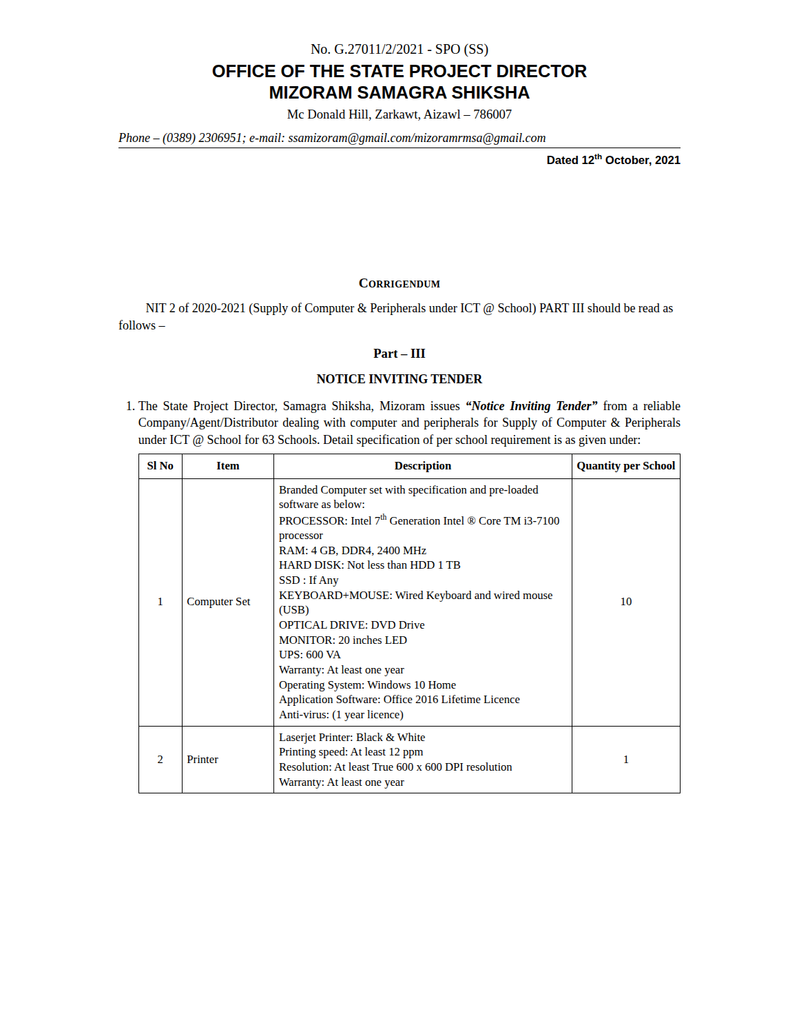No. G.27011/2/2021 - SPO (SS)
OFFICE OF THE STATE PROJECT DIRECTOR
MIZORAM SAMAGRA SHIKSHA
Mc Donald Hill, Zarkawt, Aizawl – 786007
Phone – (0389) 2306951; e-mail: ssamizoram@gmail.com/mizoramrmsa@gmail.com
Dated 12th October, 2021
Corrigendum
NIT 2 of 2020-2021 (Supply of Computer & Peripherals under ICT @ School) PART III should be read as follows –
Part – III
NOTICE INVITING TENDER
The State Project Director, Samagra Shiksha, Mizoram issues “Notice Inviting Tender” from a reliable Company/Agent/Distributor dealing with computer and peripherals for Supply of Computer & Peripherals under ICT @ School for 63 Schools. Detail specification of per school requirement is as given under:
| Sl No | Item | Description | Quantity per School |
| --- | --- | --- | --- |
| 1 | Computer Set | Branded Computer set with specification and pre-loaded software as below: PROCESSOR: Intel 7 th Generation Intel ® Core TM i3-7100 processor RAM: 4 GB, DDR4, 2400 MHz HARD DISK: Not less than HDD 1 TB SSD : If Any KEYBOARD+MOUSE: Wired Keyboard and wired mouse (USB) OPTICAL DRIVE: DVD Drive MONITOR: 20 inches LED UPS: 600 VA Warranty: At least one year Operating System: Windows 10 Home Application Software: Office 2016 Lifetime Licence Anti-virus: (1 year licence) | 10 |
| 2 | Printer | Laserjet Printer: Black & White Printing speed: At least 12 ppm Resolution: At least True 600 x 600 DPI resolution Warranty: At least one year | 1 |